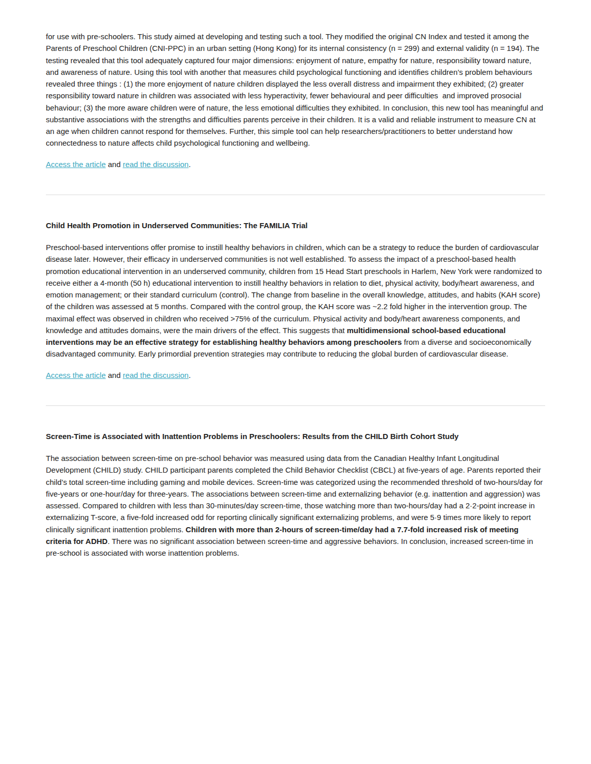for use with pre-schoolers. This study aimed at developing and testing such a tool. They modified the original CN Index and tested it among the Parents of Preschool Children (CNI-PPC) in an urban setting (Hong Kong) for its internal consistency (n = 299) and external validity (n = 194). The testing revealed that this tool adequately captured four major dimensions: enjoyment of nature, empathy for nature, responsibility toward nature, and awareness of nature. Using this tool with another that measures child psychological functioning and identifies children’s problem behaviours revealed three things : (1) the more enjoyment of nature children displayed the less overall distress and impairment they exhibited; (2) greater responsibility toward nature in children was associated with less hyperactivity, fewer behavioural and peer difficulties and improved prosocial behaviour; (3) the more aware children were of nature, the less emotional difficulties they exhibited. In conclusion, this new tool has meaningful and substantive associations with the strengths and difficulties parents perceive in their children. It is a valid and reliable instrument to measure CN at an age when children cannot respond for themselves. Further, this simple tool can help researchers/practitioners to better understand how connectedness to nature affects child psychological functioning and wellbeing.
Access the article and read the discussion.
Child Health Promotion in Underserved Communities: The FAMILIA Trial
Preschool-based interventions offer promise to instill healthy behaviors in children, which can be a strategy to reduce the burden of cardiovascular disease later. However, their efficacy in underserved communities is not well established. To assess the impact of a preschool-based health promotion educational intervention in an underserved community, children from 15 Head Start preschools in Harlem, New York were randomized to receive either a 4-month (50 h) educational intervention to instill healthy behaviors in relation to diet, physical activity, body/heart awareness, and emotion management; or their standard curriculum (control). The change from baseline in the overall knowledge, attitudes, and habits (KAH score) of the children was assessed at 5 months. Compared with the control group, the KAH score was ~2.2 fold higher in the intervention group. The maximal effect was observed in children who received >75% of the curriculum. Physical activity and body/heart awareness components, and knowledge and attitudes domains, were the main drivers of the effect. This suggests that multidimensional school-based educational interventions may be an effective strategy for establishing healthy behaviors among preschoolers from a diverse and socioeconomically disadvantaged community. Early primordial prevention strategies may contribute to reducing the global burden of cardiovascular disease.
Access the article and read the discussion.
Screen-Time is Associated with Inattention Problems in Preschoolers: Results from the CHILD Birth Cohort Study
The association between screen-time on pre-school behavior was measured using data from the Canadian Healthy Infant Longitudinal Development (CHILD) study. CHILD participant parents completed the Child Behavior Checklist (CBCL) at five-years of age. Parents reported their child’s total screen-time including gaming and mobile devices. Screen-time was categorized using the recommended threshold of two-hours/day for five-years or one-hour/day for three-years. The associations between screen-time and externalizing behavior (e.g. inattention and aggression) was assessed. Compared to children with less than 30-minutes/day screen-time, those watching more than two-hours/day had a 2·2-point increase in externalizing T-score, a five-fold increased odd for reporting clinically significant externalizing problems, and were 5·9 times more likely to report clinically significant inattention problems. Children with more than 2-hours of screen-time/day had a 7.7-fold increased risk of meeting criteria for ADHD. There was no significant association between screen-time and aggressive behaviors. In conclusion, increased screen-time in pre-school is associated with worse inattention problems.